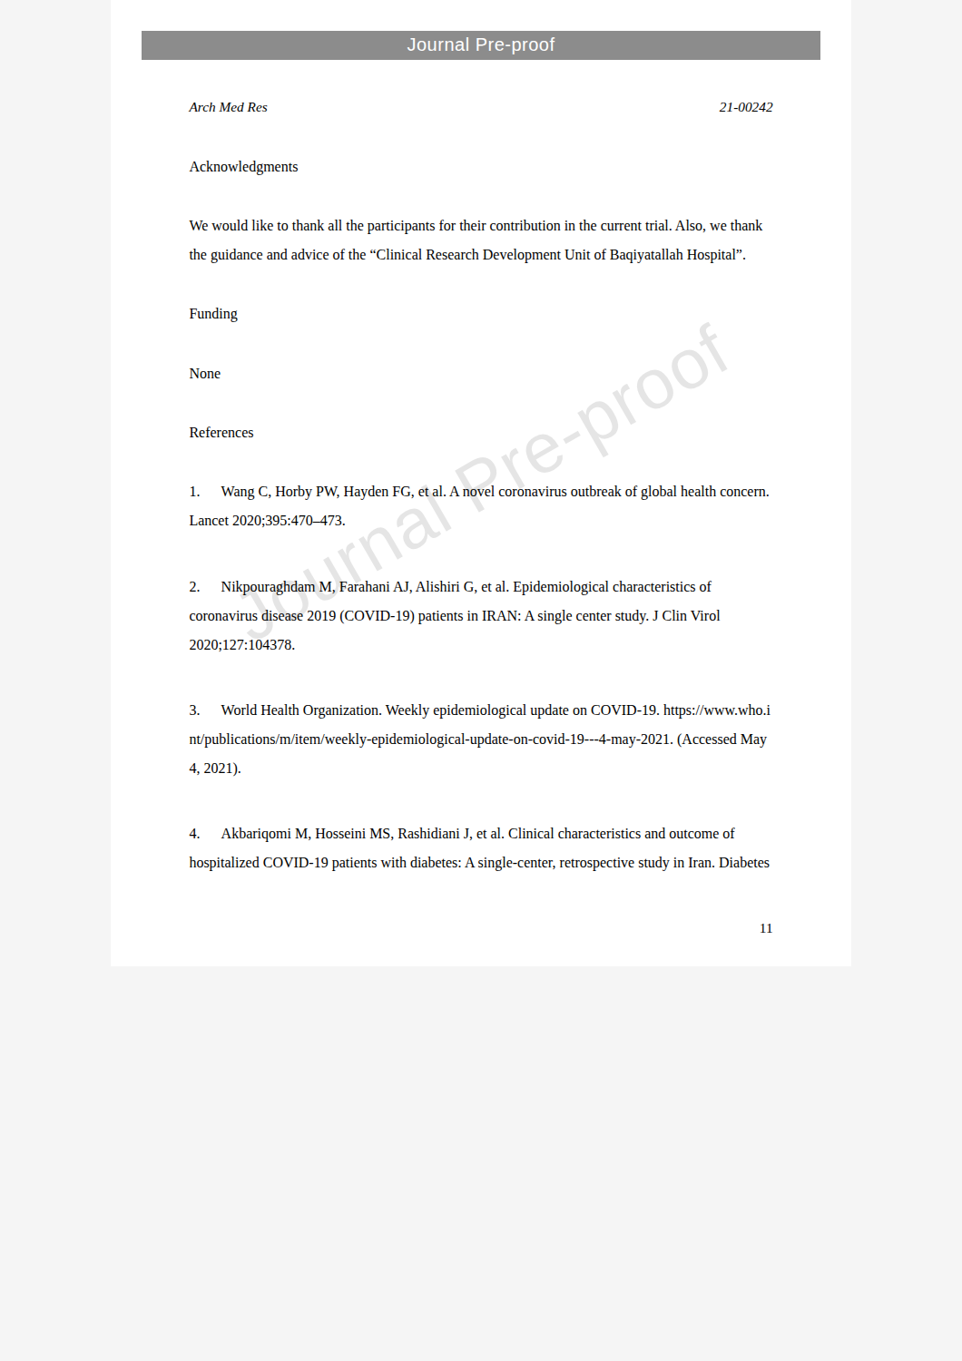Journal Pre-proof
Journal Pre-proof
Arch Med Res 21-00242
Acknowledgments
We would like to thank all the participants for their contribution in the current trial. Also, we thank the guidance and advice of the “Clinical Research Development Unit of Baqiyatallah Hospital”.
Funding
None
References
1. Wang C, Horby PW, Hayden FG, et al. A novel coronavirus outbreak of global health concern. Lancet 2020;395:470–473.
2. Nikpouraghdam M, Farahani AJ, Alishiri G, et al. Epidemiological characteristics of coronavirus disease 2019 (COVID-19) patients in IRAN: A single center study. J Clin Virol 2020;127:104378.
3. World Health Organization. Weekly epidemiological update on COVID-19. https://www.who.int/publications/m/item/weekly-epidemiological-update-on-covid-19---4-may-2021. (Accessed May 4, 2021).
4. Akbariqomi M, Hosseini MS, Rashidiani J, et al. Clinical characteristics and outcome of hospitalized COVID-19 patients with diabetes: A single-center, retrospective study in Iran. Diabetes
11